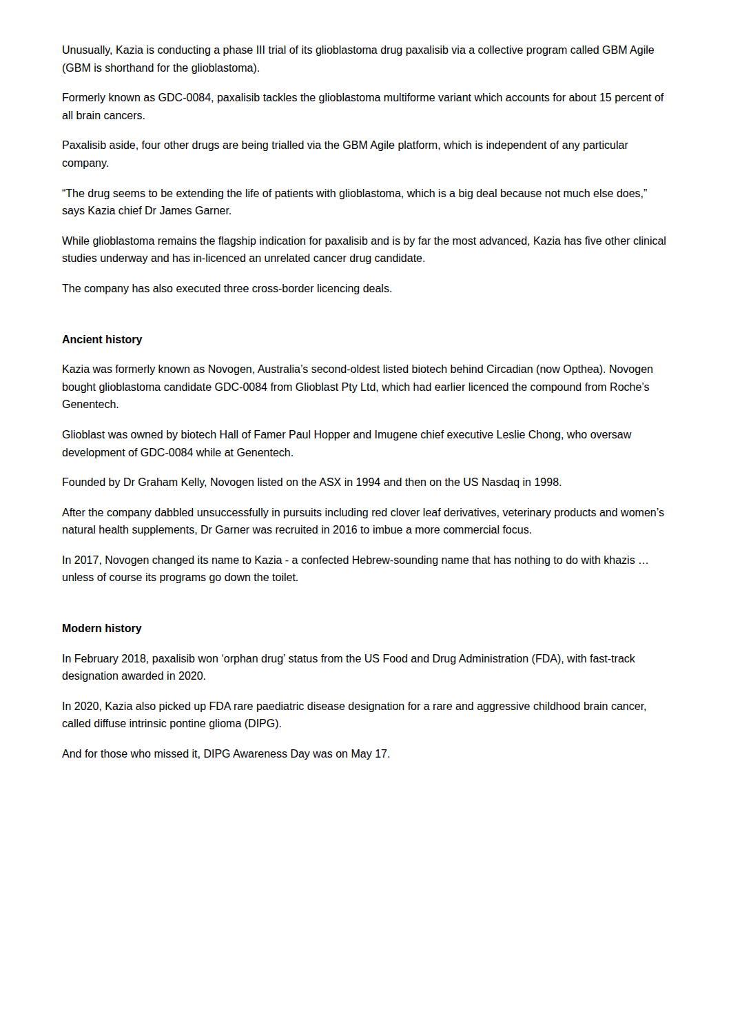Unusually, Kazia is conducting a phase III trial of its glioblastoma drug paxalisib via a collective program called GBM Agile (GBM is shorthand for the glioblastoma).
Formerly known as GDC-0084, paxalisib tackles the glioblastoma multiforme variant which accounts for about 15 percent of all brain cancers.
Paxalisib aside, four other drugs are being trialled via the GBM Agile platform, which is independent of any particular company.
“The drug seems to be extending the life of patients with glioblastoma, which is a big deal because not much else does,” says Kazia chief Dr James Garner.
While glioblastoma remains the flagship indication for paxalisib and is by far the most advanced, Kazia has five other clinical studies underway and has in-licenced an unrelated cancer drug candidate.
The company has also executed three cross-border licencing deals.
Ancient history
Kazia was formerly known as Novogen, Australia’s second-oldest listed biotech behind Circadian (now Opthea). Novogen bought glioblastoma candidate GDC-0084 from Glioblast Pty Ltd, which had earlier licenced the compound from Roche’s Genentech.
Glioblast was owned by biotech Hall of Famer Paul Hopper and Imugene chief executive Leslie Chong, who oversaw development of GDC-0084 while at Genentech.
Founded by Dr Graham Kelly, Novogen listed on the ASX in 1994 and then on the US Nasdaq in 1998.
After the company dabbled unsuccessfully in pursuits including red clover leaf derivatives, veterinary products and women’s natural health supplements, Dr Garner was recruited in 2016 to imbue a more commercial focus.
In 2017, Novogen changed its name to Kazia - a confected Hebrew-sounding name that has nothing to do with khazis … unless of course its programs go down the toilet.
Modern history
In February 2018, paxalisib won ‘orphan drug’ status from the US Food and Drug Administration (FDA), with fast-track designation awarded in 2020.
In 2020, Kazia also picked up FDA rare paediatric disease designation for a rare and aggressive childhood brain cancer, called diffuse intrinsic pontine glioma (DIPG).
And for those who missed it, DIPG Awareness Day was on May 17.